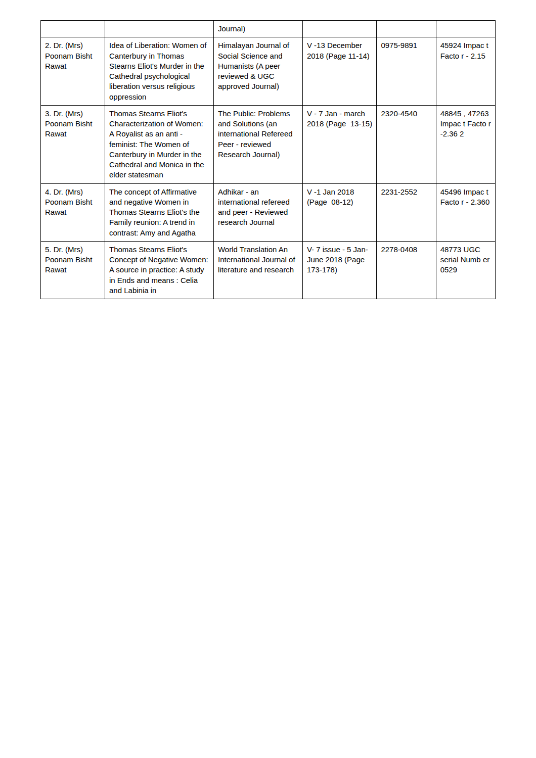| | | Journal) | | | |
| 2. Dr. (Mrs) Poonam Bisht Rawat | Idea of Liberation: Women of Canterbury in Thomas Stearns Eliot's Murder in the Cathedral psychological liberation versus religious oppression | Himalayan Journal of Social Science and Humanists (A peer reviewed & UGC approved Journal) | V -13 December 2018 (Page 11-14) | 0975-9891 | 45924 Impac t Facto r - 2.15 |
| 3. Dr. (Mrs) Poonam Bisht Rawat | Thomas Stearns Eliot's Characterization of Women: A Royalist as an anti - feminist: The Women of Canterbury in Murder in the Cathedral and Monica in the elder statesman | The Public: Problems and Solutions (an international Refereed Peer - reviewed Research Journal) | V - 7 Jan - march 2018 (Page 13-15) | 2320-4540 | 48845 , 47263 Impac t Facto r -2.36 2 |
| 4. Dr. (Mrs) Poonam Bisht Rawat | The concept of Affirmative and negative Women in Thomas Stearns Eliot's the Family reunion: A trend in contrast: Amy and Agatha | Adhikar - an international refereed and peer - Reviewed research Journal | V -1 Jan 2018 (Page 08-12) | 2231-2552 | 45496 Impac t Facto r - 2.360 |
| 5. Dr. (Mrs) Poonam Bisht Rawat | Thomas Stearns Eliot's Concept of Negative Women: A source in practice: A study in Ends and means : Celia and Labinia in | World Translation An International Journal of literature and research | V- 7 issue - 5 Jan- June 2018 (Page 173-178) | 2278-0408 | 48773 UGC serial Numb er 0529 |